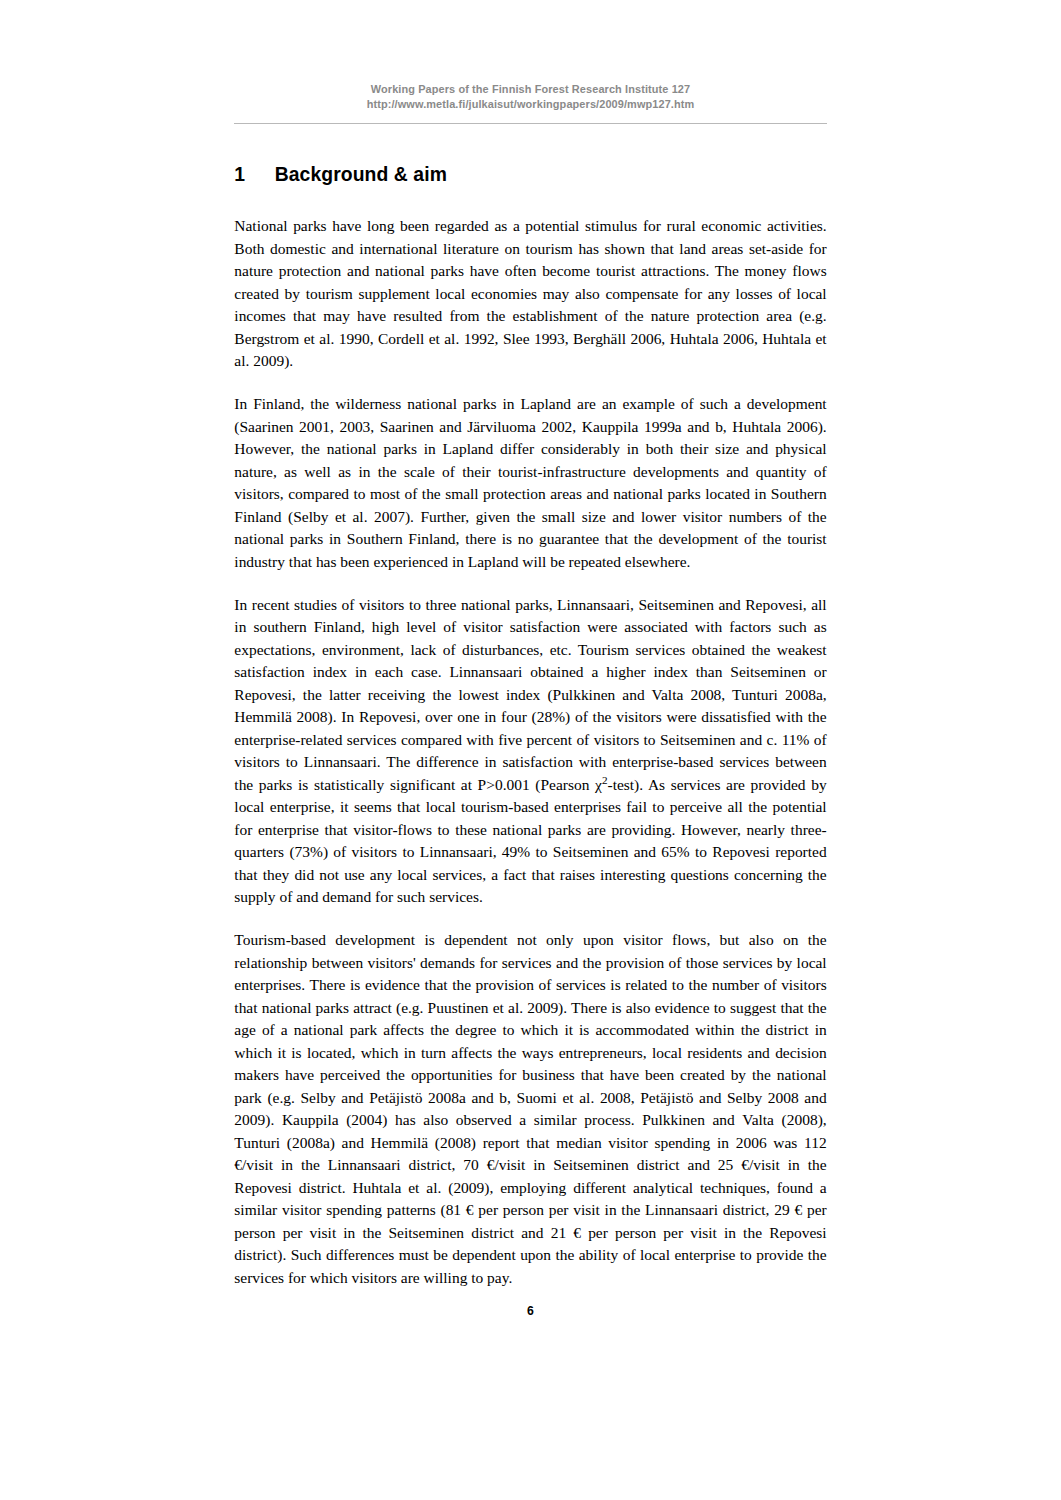Working Papers of the Finnish Forest Research Institute 127
http://www.metla.fi/julkaisut/workingpapers/2009/mwp127.htm
1 Background & aim
National parks have long been regarded as a potential stimulus for rural economic activities. Both domestic and international literature on tourism has shown that land areas set-aside for nature protection and national parks have often become tourist attractions. The money flows created by tourism supplement local economies may also compensate for any losses of local incomes that may have resulted from the establishment of the nature protection area (e.g. Bergstrom et al. 1990, Cordell et al. 1992, Slee 1993, Berghäll 2006, Huhtala 2006, Huhtala et al. 2009).
In Finland, the wilderness national parks in Lapland are an example of such a development (Saarinen 2001, 2003, Saarinen and Järviluoma 2002, Kauppila 1999a and b, Huhtala 2006). However, the national parks in Lapland differ considerably in both their size and physical nature, as well as in the scale of their tourist-infrastructure developments and quantity of visitors, compared to most of the small protection areas and national parks located in Southern Finland (Selby et al. 2007). Further, given the small size and lower visitor numbers of the national parks in Southern Finland, there is no guarantee that the development of the tourist industry that has been experienced in Lapland will be repeated elsewhere.
In recent studies of visitors to three national parks, Linnansaari, Seitseminen and Repovesi, all in southern Finland, high level of visitor satisfaction were associated with factors such as expectations, environment, lack of disturbances, etc. Tourism services obtained the weakest satisfaction index in each case. Linnansaari obtained a higher index than Seitseminen or Repovesi, the latter receiving the lowest index (Pulkkinen and Valta 2008, Tunturi 2008a, Hemmilä 2008). In Repovesi, over one in four (28%) of the visitors were dissatisfied with the enterprise-related services compared with five percent of visitors to Seitseminen and c. 11% of visitors to Linnansaari. The difference in satisfaction with enterprise-based services between the parks is statistically significant at P>0.001 (Pearson χ2-test). As services are provided by local enterprise, it seems that local tourism-based enterprises fail to perceive all the potential for enterprise that visitor-flows to these national parks are providing. However, nearly three-quarters (73%) of visitors to Linnansaari, 49% to Seitseminen and 65% to Repovesi reported that they did not use any local services, a fact that raises interesting questions concerning the supply of and demand for such services.
Tourism-based development is dependent not only upon visitor flows, but also on the relationship between visitors' demands for services and the provision of those services by local enterprises. There is evidence that the provision of services is related to the number of visitors that national parks attract (e.g. Puustinen et al. 2009). There is also evidence to suggest that the age of a national park affects the degree to which it is accommodated within the district in which it is located, which in turn affects the ways entrepreneurs, local residents and decision makers have perceived the opportunities for business that have been created by the national park (e.g. Selby and Petäjistö 2008a and b, Suomi et al. 2008, Petäjistö and Selby 2008 and 2009). Kauppila (2004) has also observed a similar process. Pulkkinen and Valta (2008), Tunturi (2008a) and Hemmilä (2008) report that median visitor spending in 2006 was 112 €/visit in the Linnansaari district, 70 €/visit in Seitseminen district and 25 €/visit in the Repovesi district. Huhtala et al. (2009), employing different analytical techniques, found a similar visitor spending patterns (81 € per person per visit in the Linnansaari district, 29 € per person per visit in the Seitseminen district and 21 € per person per visit in the Repovesi district). Such differences must be dependent upon the ability of local enterprise to provide the services for which visitors are willing to pay.
6